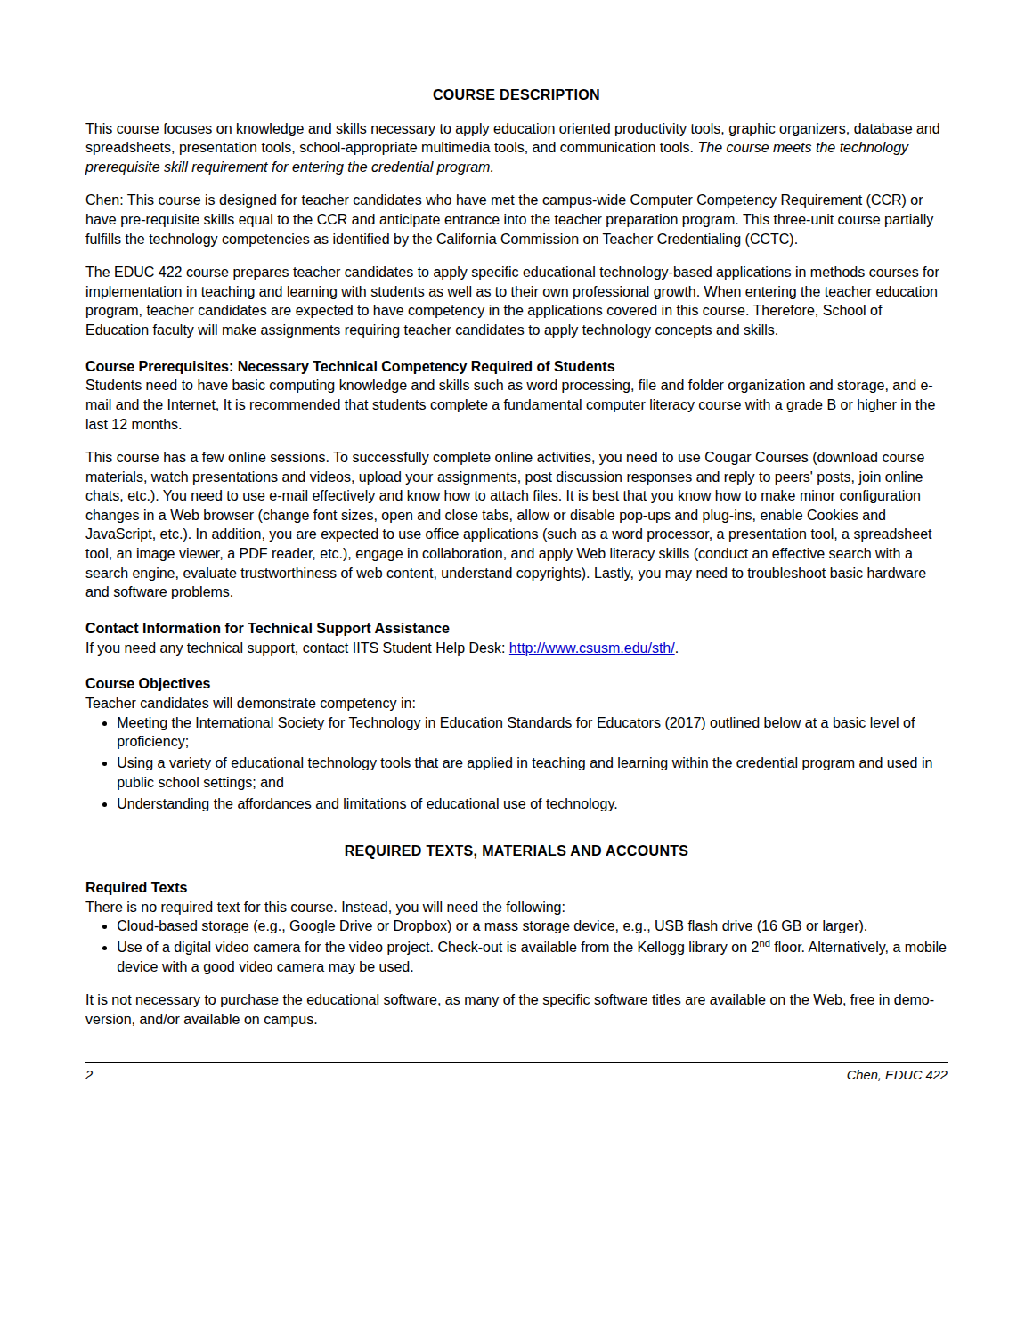COURSE DESCRIPTION
This course focuses on knowledge and skills necessary to apply education oriented productivity tools, graphic organizers, database and spreadsheets, presentation tools, school-appropriate multimedia tools, and communication tools. The course meets the technology prerequisite skill requirement for entering the credential program.
Chen: This course is designed for teacher candidates who have met the campus-wide Computer Competency Requirement (CCR) or have pre-requisite skills equal to the CCR and anticipate entrance into the teacher preparation program. This three-unit course partially fulfills the technology competencies as identified by the California Commission on Teacher Credentialing (CCTC).
The EDUC 422 course prepares teacher candidates to apply specific educational technology-based applications in methods courses for implementation in teaching and learning with students as well as to their own professional growth. When entering the teacher education program, teacher candidates are expected to have competency in the applications covered in this course. Therefore, School of Education faculty will make assignments requiring teacher candidates to apply technology concepts and skills.
Course Prerequisites: Necessary Technical Competency Required of Students
Students need to have basic computing knowledge and skills such as word processing, file and folder organization and storage, and e-mail and the Internet, It is recommended that students complete a fundamental computer literacy course with a grade B or higher in the last 12 months.
This course has a few online sessions. To successfully complete online activities, you need to use Cougar Courses (download course materials, watch presentations and videos, upload your assignments, post discussion responses and reply to peers' posts, join online chats, etc.). You need to use e-mail effectively and know how to attach files. It is best that you know how to make minor configuration changes in a Web browser (change font sizes, open and close tabs, allow or disable pop-ups and plug-ins, enable Cookies and JavaScript, etc.). In addition, you are expected to use office applications (such as a word processor, a presentation tool, a spreadsheet tool, an image viewer, a PDF reader, etc.), engage in collaboration, and apply Web literacy skills (conduct an effective search with a search engine, evaluate trustworthiness of web content, understand copyrights). Lastly, you may need to troubleshoot basic hardware and software problems.
Contact Information for Technical Support Assistance
If you need any technical support, contact IITS Student Help Desk: http://www.csusm.edu/sth/.
Course Objectives
Teacher candidates will demonstrate competency in:
Meeting the International Society for Technology in Education Standards for Educators (2017) outlined below at a basic level of proficiency;
Using a variety of educational technology tools that are applied in teaching and learning within the credential program and used in public school settings; and
Understanding the affordances and limitations of educational use of technology.
REQUIRED TEXTS, MATERIALS AND ACCOUNTS
Required Texts
There is no required text for this course. Instead, you will need the following:
Cloud-based storage (e.g., Google Drive or Dropbox) or a mass storage device, e.g., USB flash drive (16 GB or larger).
Use of a digital video camera for the video project. Check-out is available from the Kellogg library on 2nd floor. Alternatively, a mobile device with a good video camera may be used.
It is not necessary to purchase the educational software, as many of the specific software titles are available on the Web, free in demo-version, and/or available on campus.
2 Chen, EDUC 422